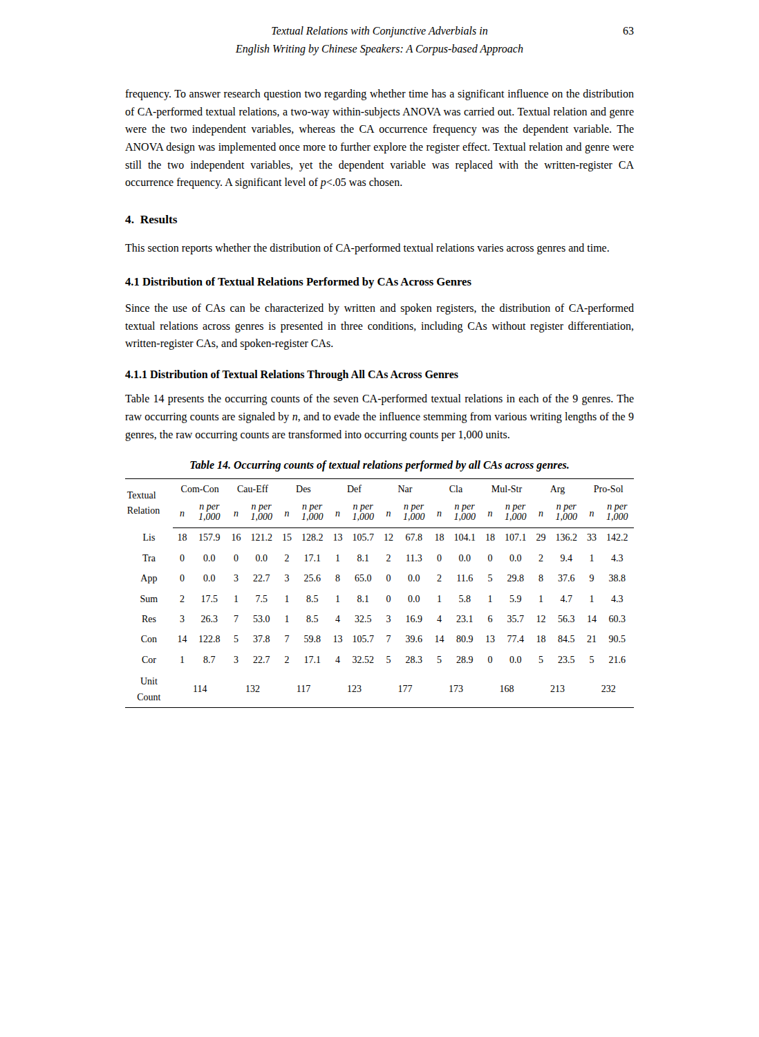63 Textual Relations with Conjunctive Adverbials in English Writing by Chinese Speakers: A Corpus-based Approach
frequency. To answer research question two regarding whether time has a significant influence on the distribution of CA-performed textual relations, a two-way within-subjects ANOVA was carried out. Textual relation and genre were the two independent variables, whereas the CA occurrence frequency was the dependent variable. The ANOVA design was implemented once more to further explore the register effect. Textual relation and genre were still the two independent variables, yet the dependent variable was replaced with the written-register CA occurrence frequency. A significant level of p<.05 was chosen.
4. Results
This section reports whether the distribution of CA-performed textual relations varies across genres and time.
4.1 Distribution of Textual Relations Performed by CAs Across Genres
Since the use of CAs can be characterized by written and spoken registers, the distribution of CA-performed textual relations across genres is presented in three conditions, including CAs without register differentiation, written-register CAs, and spoken-register CAs.
4.1.1 Distribution of Textual Relations Through All CAs Across Genres
Table 14 presents the occurring counts of the seven CA-performed textual relations in each of the 9 genres. The raw occurring counts are signaled by n, and to evade the influence stemming from various writing lengths of the 9 genres, the raw occurring counts are transformed into occurring counts per 1,000 units.
Table 14. Occurring counts of textual relations performed by all CAs across genres.
| Textual Relation | Com-Con | Cau-Eff | Des | Def | Nar | Cla | Mul-Str | Arg | Pro-Sol |
| --- | --- | --- | --- | --- | --- | --- | --- | --- | --- |
| n | n per 1,000 | n | n per 1,000 | n | n per 1,000 | n | n per 1,000 | n | n per 1,000 | n | n per 1,000 | n | n per 1,000 | n | n per 1,000 | n | n per 1,000 |
| Lis | 18 | 157.9 | 16 | 121.2 | 15 | 128.2 | 13 | 105.7 | 12 | 67.8 | 18 | 104.1 | 18 | 107.1 | 29 | 136.2 | 33 | 142.2 |
| Tra | 0 | 0.0 | 0 | 0.0 | 2 | 17.1 | 1 | 8.1 | 2 | 11.3 | 0 | 0.0 | 0 | 0.0 | 2 | 9.4 | 1 | 4.3 |
| App | 0 | 0.0 | 3 | 22.7 | 3 | 25.6 | 8 | 65.0 | 0 | 0.0 | 2 | 11.6 | 5 | 29.8 | 8 | 37.6 | 9 | 38.8 |
| Sum | 2 | 17.5 | 1 | 7.5 | 1 | 8.5 | 1 | 8.1 | 0 | 0.0 | 1 | 5.8 | 1 | 5.9 | 1 | 4.7 | 1 | 4.3 |
| Res | 3 | 26.3 | 7 | 53.0 | 1 | 8.5 | 4 | 32.5 | 3 | 16.9 | 4 | 23.1 | 6 | 35.7 | 12 | 56.3 | 14 | 60.3 |
| Con | 14 | 122.8 | 5 | 37.8 | 7 | 59.8 | 13 | 105.7 | 7 | 39.6 | 14 | 80.9 | 13 | 77.4 | 18 | 84.5 | 21 | 90.5 |
| Cor | 1 | 8.7 | 3 | 22.7 | 2 | 17.1 | 4 | 32.52 | 5 | 28.3 | 5 | 28.9 | 0 | 0.0 | 5 | 23.5 | 5 | 21.6 |
| Unit Count | 114 | 132 | 117 | 123 | 177 | 173 | 168 | 213 | 232 |